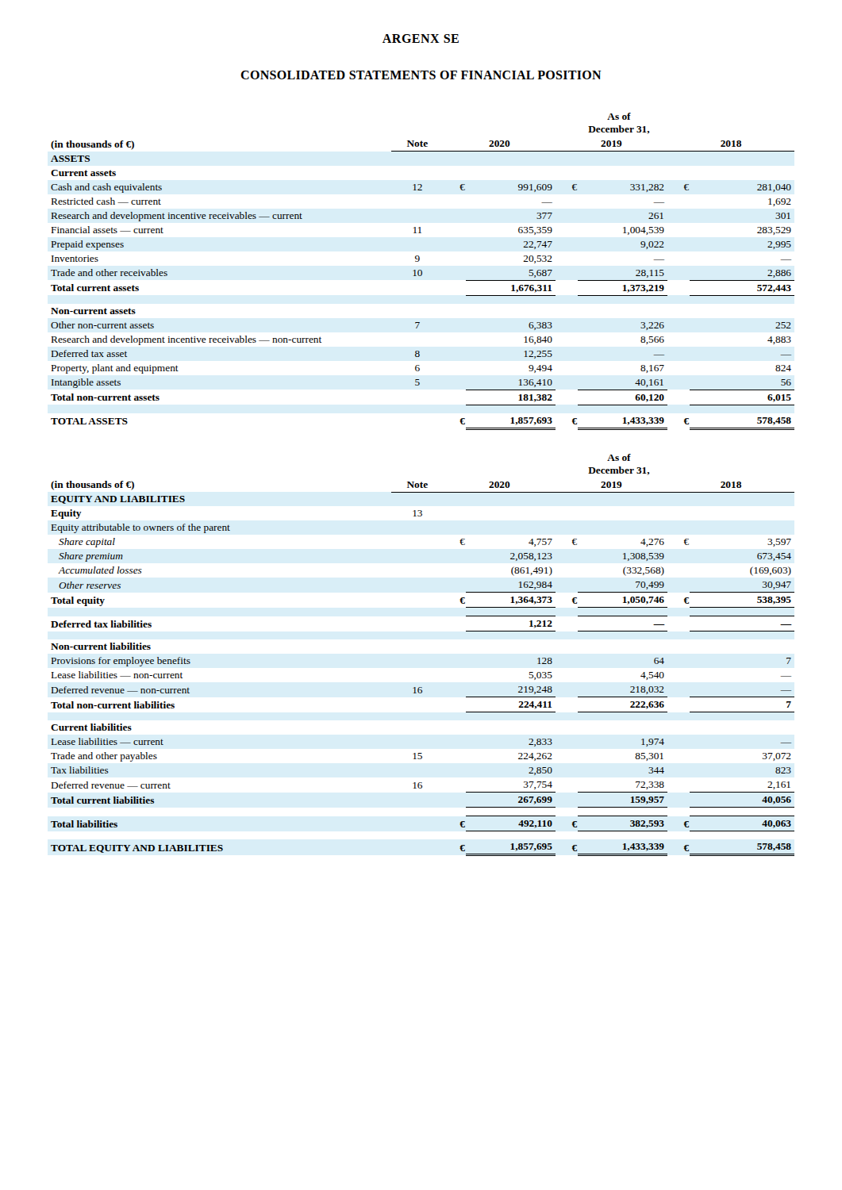ARGENX SE
CONSOLIDATED STATEMENTS OF FINANCIAL POSITION
| | | As of December 31, |
| (in thousands of €) | Note | 2020 | 2019 | 2018 |
| ASSETS | | | | | | | |
| Current assets | | | | | | | |
| Cash and cash equivalents | 12 | € | 991,609 | € | 331,282 | € | 281,040 |
| Restricted cash — current | | | — | | — | | 1,692 |
| Research and development incentive receivables — current | | | 377 | | 261 | | 301 |
| Financial assets — current | 11 | | 635,359 | | 1,004,539 | | 283,529 |
| Prepaid expenses | | | 22,747 | | 9,022 | | 2,995 |
| Inventories | 9 | | 20,532 | | — | | — |
| Trade and other receivables | 10 | | 5,687 | | 28,115 | | 2,886 |
| Total current assets | | | 1,676,311 | | 1,373,219 | | 572,443 |
| Non-current assets | | | | | | | |
| Other non-current assets | 7 | | 6,383 | | 3,226 | | 252 |
| Research and development incentive receivables — non-current | | | 16,840 | | 8,566 | | 4,883 |
| Deferred tax asset | 8 | | 12,255 | | — | | — |
| Property, plant and equipment | 6 | | 9,494 | | 8,167 | | 824 |
| Intangible assets | 5 | | 136,410 | | 40,161 | | 56 |
| Total non-current assets | | | 181,382 | | 60,120 | | 6,015 |
| TOTAL ASSETS | | € | 1,857,693 | € | 1,433,339 | € | 578,458 |
| | | As of December 31, |
| (in thousands of €) | Note | 2020 | 2019 | 2018 |
| EQUITY AND LIABILITIES | | | | | | | |
| Equity | 13 | | | | | | |
| Equity attributable to owners of the parent | | | | | | | |
| Share capital | | € | 4,757 | € | 4,276 | € | 3,597 |
| Share premium | | | 2,058,123 | | 1,308,539 | | 673,454 |
| Accumulated losses | | | (861,491) | | (332,568) | | (169,603) |
| Other reserves | | | 162,984 | | 70,499 | | 30,947 |
| Total equity | | € | 1,364,373 | € | 1,050,746 | € | 538,395 |
| Deferred tax liabilities | | | 1,212 | | — | | — |
| Non-current liabilities | | | | | | | |
| Provisions for employee benefits | | | 128 | | 64 | | 7 |
| Lease liabilities — non-current | | | 5,035 | | 4,540 | | — |
| Deferred revenue — non-current | 16 | | 219,248 | | 218,032 | | — |
| Total non-current liabilities | | | 224,411 | | 222,636 | | 7 |
| Current liabilities | | | | | | | |
| Lease liabilities — current | | | 2,833 | | 1,974 | | — |
| Trade and other payables | 15 | | 224,262 | | 85,301 | | 37,072 |
| Tax liabilities | | | 2,850 | | 344 | | 823 |
| Deferred revenue — current | 16 | | 37,754 | | 72,338 | | 2,161 |
| Total current liabilities | | | 267,699 | | 159,957 | | 40,056 |
| Total liabilities | | € | 492,110 | € | 382,593 | € | 40,063 |
| TOTAL EQUITY AND LIABILITIES | | € | 1,857,695 | € | 1,433,339 | € | 578,458 |